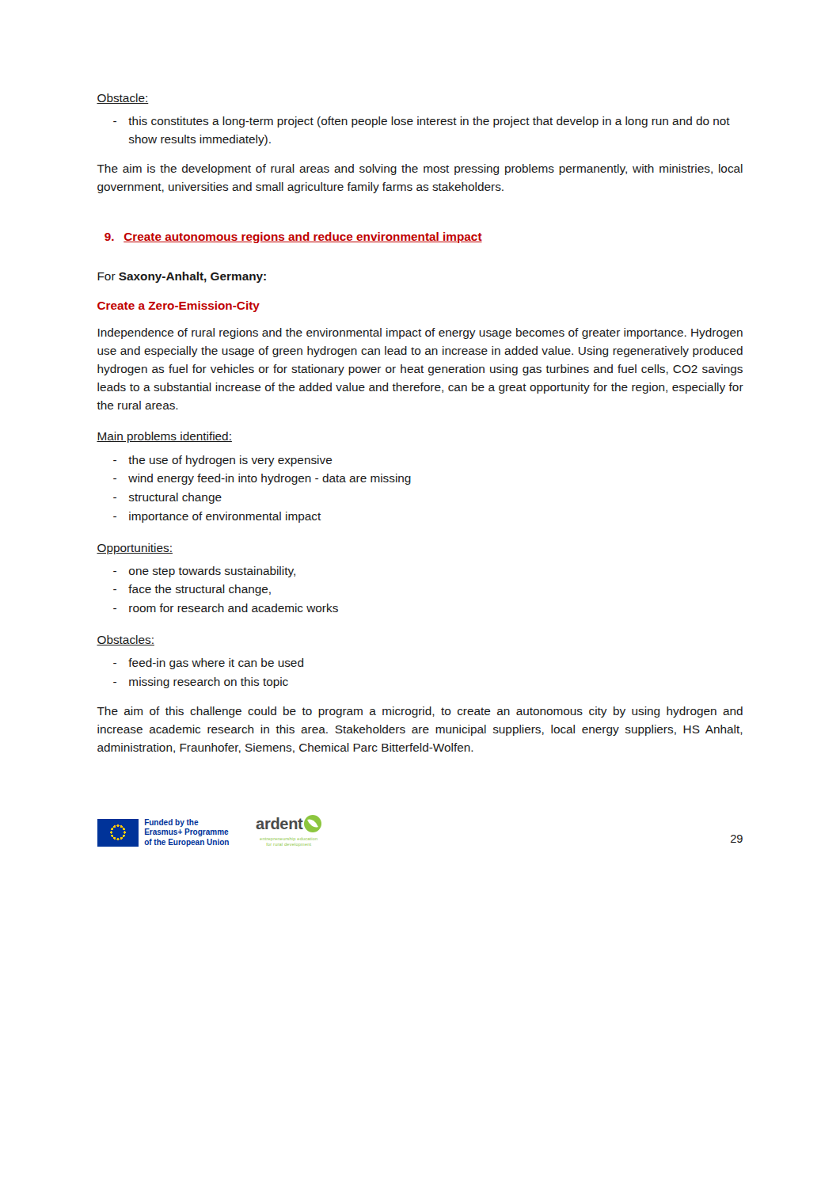Obstacle:
this constitutes a long-term project (often people lose interest in the project that develop in a long run and do not show results immediately).
The aim is the development of rural areas and solving the most pressing problems permanently, with ministries, local government, universities and small agriculture family farms as stakeholders.
9. Create autonomous regions and reduce environmental impact
For Saxony-Anhalt, Germany:
Create a Zero-Emission-City
Independence of rural regions and the environmental impact of energy usage becomes of greater importance. Hydrogen use and especially the usage of green hydrogen can lead to an increase in added value. Using regeneratively produced hydrogen as fuel for vehicles or for stationary power or heat generation using gas turbines and fuel cells, CO2 savings leads to a substantial increase of the added value and therefore, can be a great opportunity for the region, especially for the rural areas.
Main problems identified:
the use of hydrogen is very expensive
wind energy feed-in into hydrogen - data are missing
structural change
importance of environmental impact
Opportunities:
one step towards sustainability,
face the structural change,
room for research and academic works
Obstacles:
feed-in gas where it can be used
missing research on this topic
The aim of this challenge could be to program a microgrid, to create an autonomous city by using hydrogen and increase academic research in this area. Stakeholders are municipal suppliers, local energy suppliers, HS Anhalt, administration, Fraunhofer, Siemens, Chemical Parc Bitterfeld-Wolfen.
Funded by the
Erasmus+ Programme
of the European Union
ardent
entrepreneurship education
for rural development
29